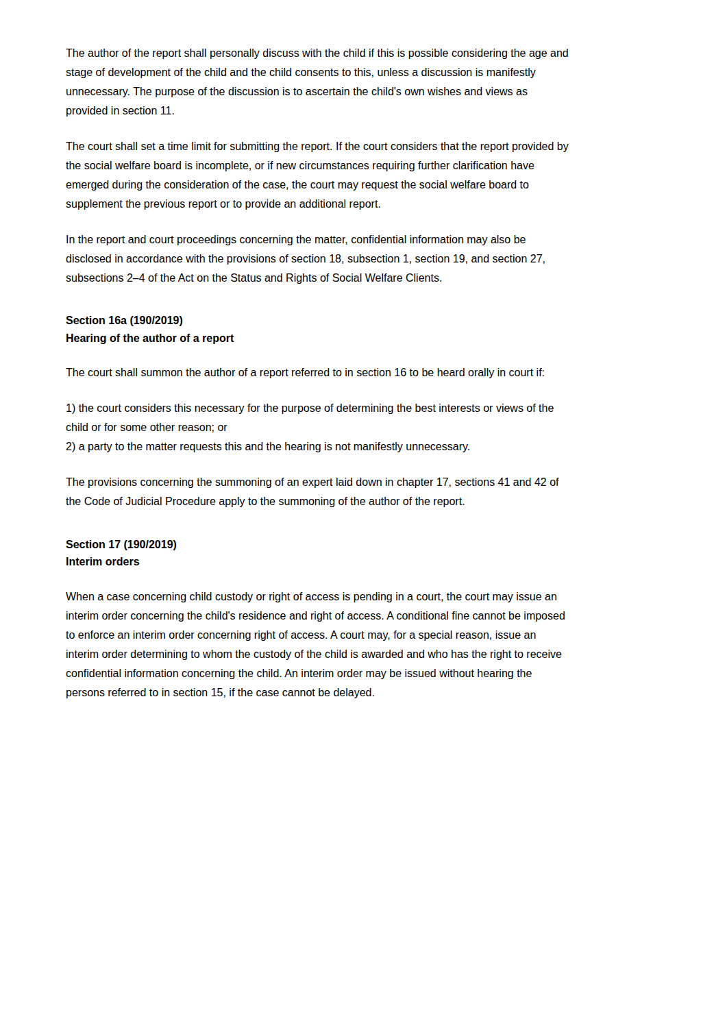The author of the report shall personally discuss with the child if this is possible considering the age and stage of development of the child and the child consents to this, unless a discussion is manifestly unnecessary. The purpose of the discussion is to ascertain the child's own wishes and views as provided in section 11.
The court shall set a time limit for submitting the report. If the court considers that the report provided by the social welfare board is incomplete, or if new circumstances requiring further clarification have emerged during the consideration of the case, the court may request the social welfare board to supplement the previous report or to provide an additional report.
In the report and court proceedings concerning the matter, confidential information may also be disclosed in accordance with the provisions of section 18, subsection 1, section 19, and section 27, subsections 2–4 of the Act on the Status and Rights of Social Welfare Clients.
Section 16a (190/2019)
Hearing of the author of a report
The court shall summon the author of a report referred to in section 16 to be heard orally in court if:
1) the court considers this necessary for the purpose of determining the best interests or views of the child or for some other reason; or 2) a party to the matter requests this and the hearing is not manifestly unnecessary.
The provisions concerning the summoning of an expert laid down in chapter 17, sections 41 and 42 of the Code of Judicial Procedure apply to the summoning of the author of the report.
Section 17 (190/2019)
Interim orders
When a case concerning child custody or right of access is pending in a court, the court may issue an interim order concerning the child's residence and right of access. A conditional fine cannot be imposed to enforce an interim order concerning right of access. A court may, for a special reason, issue an interim order determining to whom the custody of the child is awarded and who has the right to receive confidential information concerning the child. An interim order may be issued without hearing the persons referred to in section 15, if the case cannot be delayed.